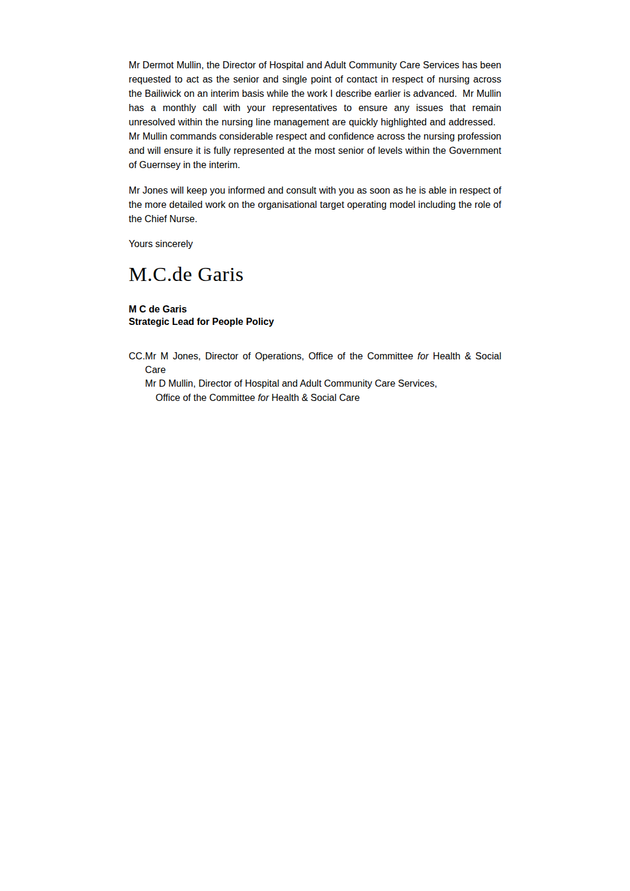Mr Dermot Mullin, the Director of Hospital and Adult Community Care Services has been requested to act as the senior and single point of contact in respect of nursing across the Bailiwick on an interim basis while the work I describe earlier is advanced. Mr Mullin has a monthly call with your representatives to ensure any issues that remain unresolved within the nursing line management are quickly highlighted and addressed. Mr Mullin commands considerable respect and confidence across the nursing profession and will ensure it is fully represented at the most senior of levels within the Government of Guernsey in the interim.
Mr Jones will keep you informed and consult with you as soon as he is able in respect of the more detailed work on the organisational target operating model including the role of the Chief Nurse.
Yours sincerely
M.C.de Garis
M C de Garis
Strategic Lead for People Policy
| CC. | Mr M Jones, Director of Operations, Office of the Committee for Health & Social Care Mr D Mullin, Director of Hospital and Adult Community Care Services, Office of the Committee for Health & Social Care |